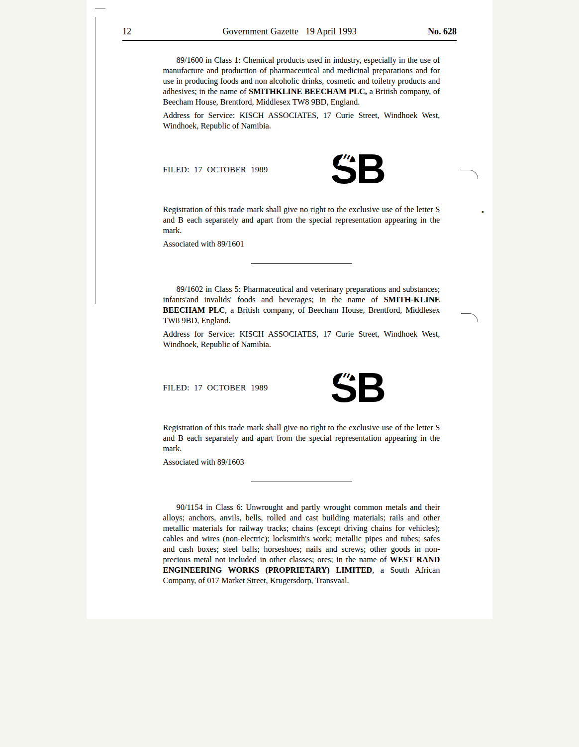12
Government Gazette 19 April 1993
No. 628
 ▪
89/1600 in Class 1: Chemical products used in industry, especially in the use of manufacture and production of pharmaceutical and medicinal preparations and for use in producing foods and non alcoholic drinks, cosmetic and toiletry products and adhesives; in the name of SMITHKLINE BEECHAM PLC, a British company, of Beecham House, Brentford, Middlesex TW8 9BD, England.
Address for Service: KISCH ASSOCIATES, 17 Curie Street, Windhoek West, Windhoek, Republic of Namibia.
FILED: 17 OCTOBER 1989
SB///
Registration of this trade mark shall give no right to the exclusive use of the letter S and B each separately and apart from the special representation appearing in the mark.
Associated with 89/1601
89/1602 in Class 5: Pharmaceutical and veterinary preparations and substances; infants'and invalids' foods and beverages; in the name of SMITH-KLINE BEECHAM PLC, a British company, of Beecham House, Brentford, Middlesex TW8 9BD, England.
Address for Service: KISCH ASSOCIATES, 17 Curie Street, Windhoek West, Windhoek, Republic of Namibia.
FILED: 17 OCTOBER 1989
SB///
Registration of this trade mark shall give no right to the exclusive use of the letter S and B each separately and apart from the special representation appearing in the mark.
Associated with 89/1603
90/1154 in Class 6: Unwrought and partly wrought common metals and their alloys; anchors, anvils, bells, rolled and cast building materials; rails and other metallic materials for railway tracks; chains (except driving chains for vehicles); cables and wires (non-electric); locksmith's work; metallic pipes and tubes; safes and cash boxes; steel balls; horseshoes; nails and screws; other goods in non-precious metal not included in other classes; ores; in the name of WEST RAND ENGINEERING WORKS (PROPRIETARY) LIMITED, a South African Company, of 017 Market Street, Krugersdorp, Transvaal.